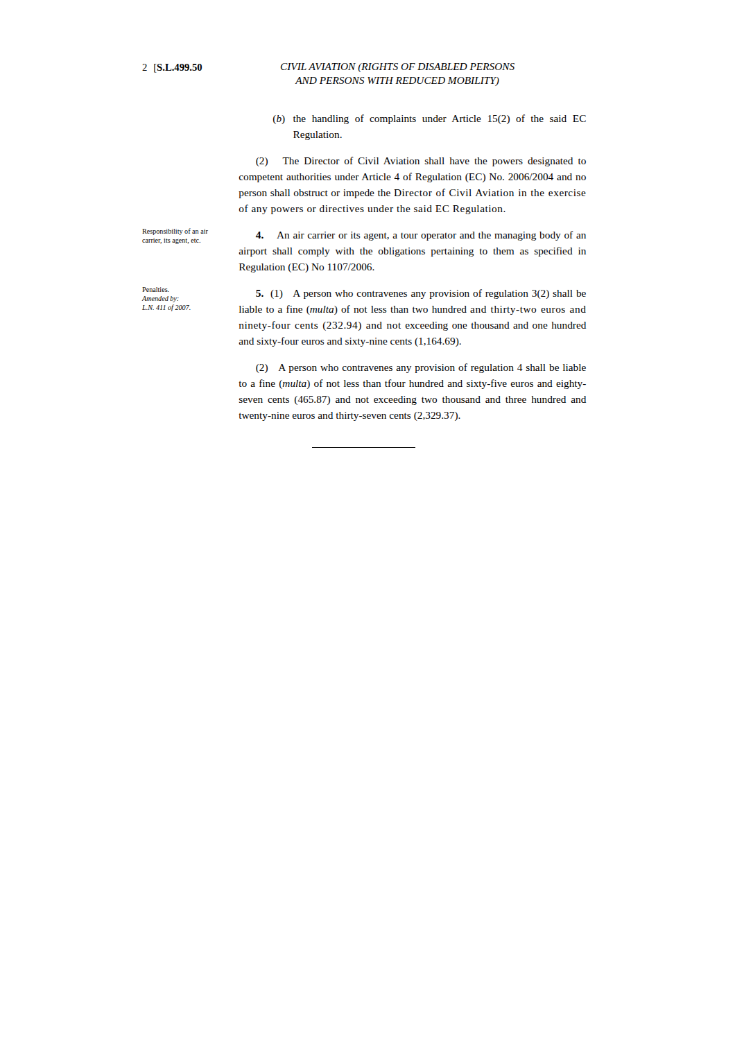2
[S.L.499.50
CIVIL AVIATION (RIGHTS OF DISABLED PERSONS
AND PERSONS WITH REDUCED MOBILITY)
(b)
the handling of complaints under Article 15(2) of the said EC Regulation.
(2) The Director of Civil Aviation shall have the powers designated to competent authorities under Article 4 of Regulation (EC) No. 2006/2004 and no person shall obstruct or impede the Director of Civil Aviation in the exercise of any powers or directives under the said EC Regulation.
Responsibility of an air carrier, its agent, etc.
4. An air carrier or its agent, a tour operator and the managing body of an airport shall comply with the obligations pertaining to them as specified in Regulation (EC) No 1107/2006.
Penalties.
Amended by:
L.N. 411 of 2007.
5. (1) A person who contravenes any provision of regulation 3(2) shall be liable to a fine (multa) of not less than two hundred and thirty-two euros and ninety-four cents (232.94) and not exceeding one thousand and one hundred and sixty-four euros and sixty-nine cents (1,164.69).
(2) A person who contravenes any provision of regulation 4 shall be liable to a fine (multa) of not less than tfour hundred and sixty-five euros and eighty-seven cents (465.87) and not exceeding two thousand and three hundred and twenty-nine euros and thirty-seven cents (2,329.37).